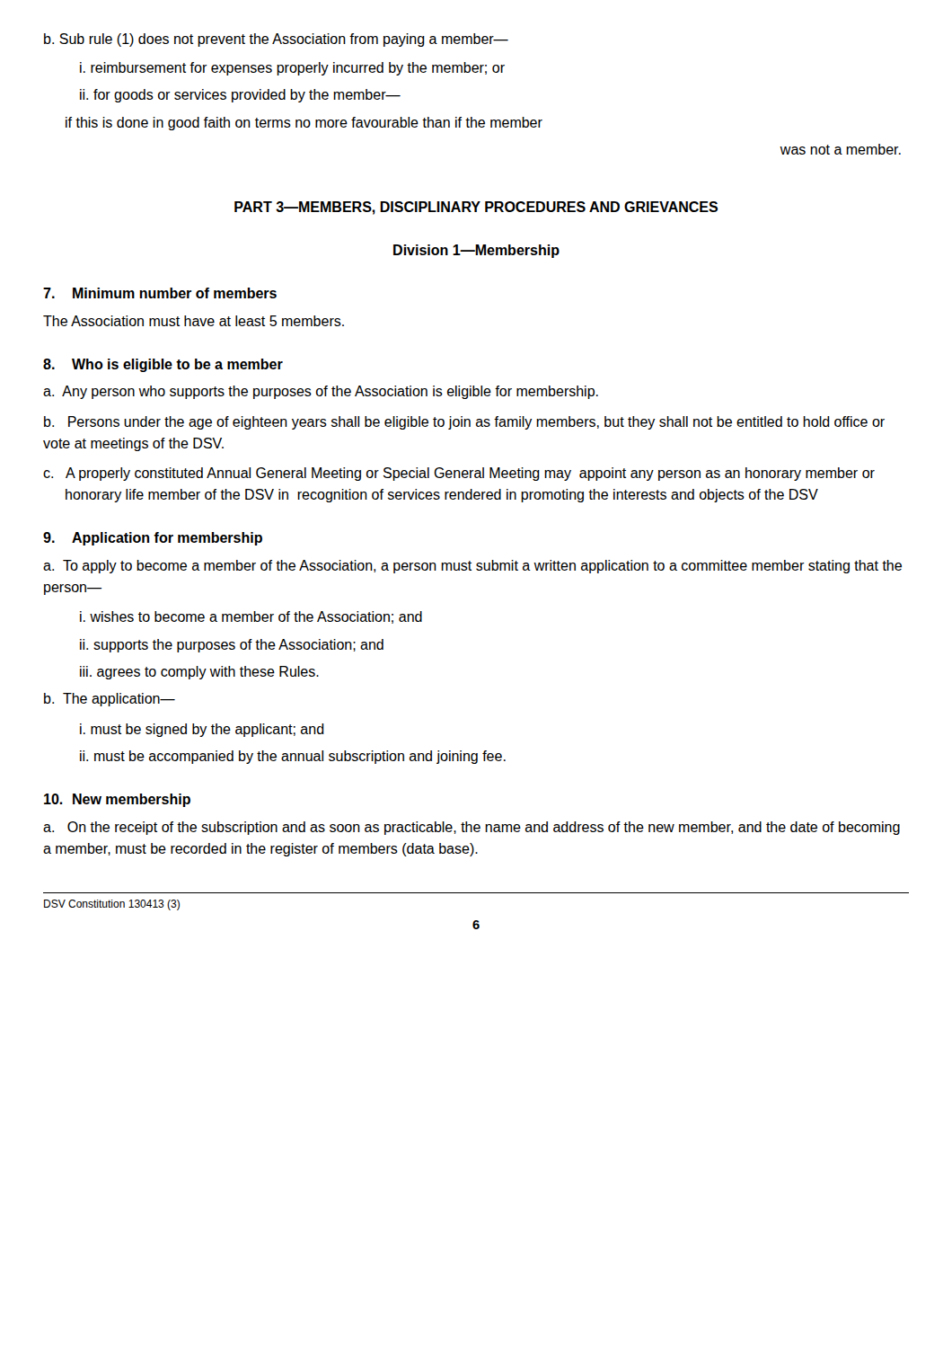b. Sub rule (1) does not prevent the Association from paying a member—
i. reimbursement for expenses properly incurred by the member; or
ii. for goods or services provided by the member—
if this is done in good faith on terms no more favourable than if the member
was not a member.
PART 3—MEMBERS, DISCIPLINARY PROCEDURES AND GRIEVANCES
Division 1—Membership
7. Minimum number of members
The Association must have at least 5 members.
8. Who is eligible to be a member
a. Any person who supports the purposes of the Association is eligible for membership.
b. Persons under the age of eighteen years shall be eligible to join as family members, but they shall not be entitled to hold office or vote at meetings of the DSV.
c. A properly constituted Annual General Meeting or Special General Meeting may appoint any person as an honorary member or honorary life member of the DSV in recognition of services rendered in promoting the interests and objects of the DSV
9. Application for membership
a. To apply to become a member of the Association, a person must submit a written application to a committee member stating that the person—
i. wishes to become a member of the Association; and
ii. supports the purposes of the Association; and
iii. agrees to comply with these Rules.
b. The application—
i. must be signed by the applicant; and
ii. must be accompanied by the annual subscription and joining fee.
10. New membership
a. On the receipt of the subscription and as soon as practicable, the name and address of the new member, and the date of becoming a member, must be recorded in the register of members (data base).
DSV Constitution 130413 (3)
6